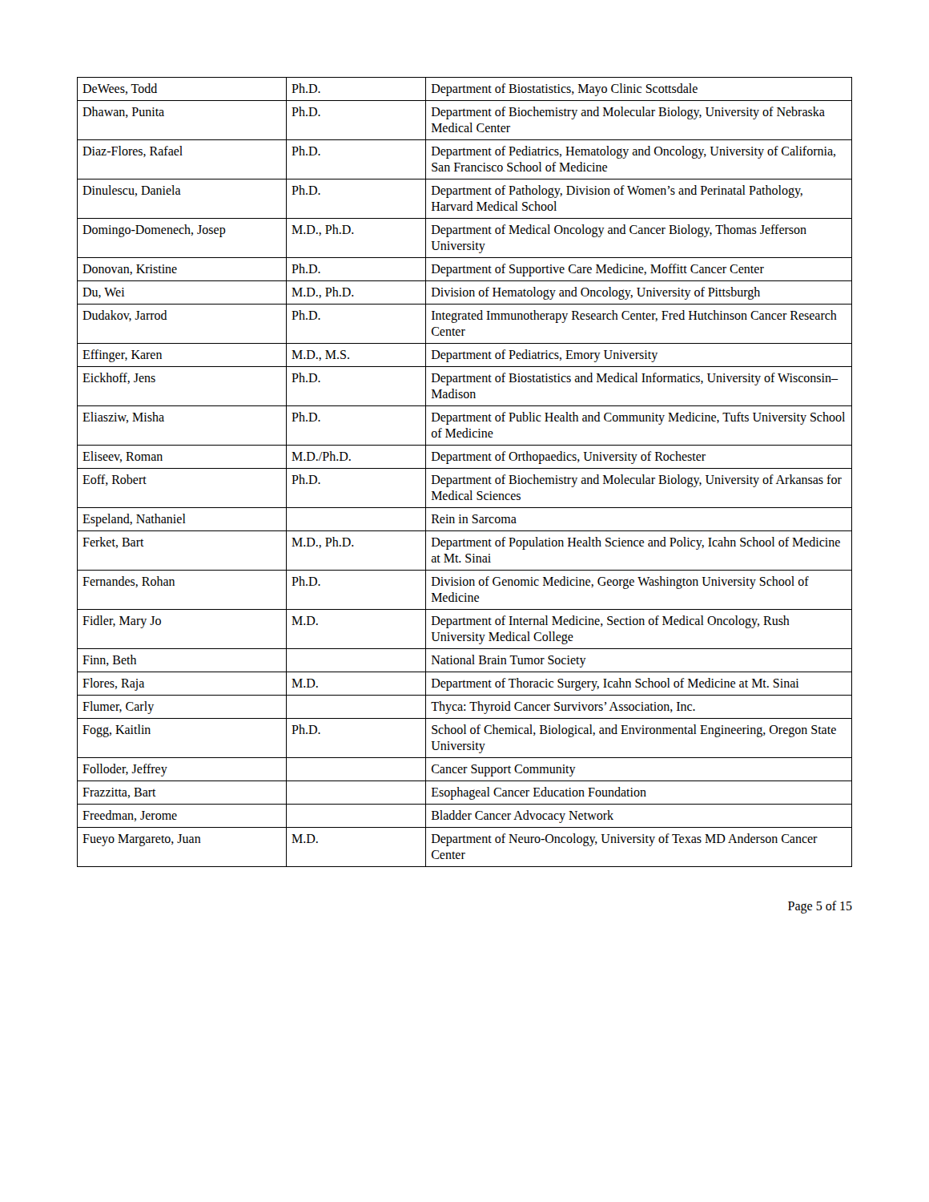| DeWees, Todd | Ph.D. | Department of Biostatistics, Mayo Clinic Scottsdale |
| Dhawan, Punita | Ph.D. | Department of Biochemistry and Molecular Biology, University of Nebraska Medical Center |
| Diaz-Flores, Rafael | Ph.D. | Department of Pediatrics, Hematology and Oncology, University of California, San Francisco School of Medicine |
| Dinulescu, Daniela | Ph.D. | Department of Pathology, Division of Women’s and Perinatal Pathology, Harvard Medical School |
| Domingo-Domenech, Josep | M.D., Ph.D. | Department of Medical Oncology and Cancer Biology, Thomas Jefferson University |
| Donovan, Kristine | Ph.D. | Department of Supportive Care Medicine, Moffitt Cancer Center |
| Du, Wei | M.D., Ph.D. | Division of Hematology and Oncology, University of Pittsburgh |
| Dudakov, Jarrod | Ph.D. | Integrated Immunotherapy Research Center, Fred Hutchinson Cancer Research Center |
| Effinger, Karen | M.D., M.S. | Department of Pediatrics, Emory University |
| Eickhoff, Jens | Ph.D. | Department of Biostatistics and Medical Informatics, University of Wisconsin–Madison |
| Eliasziw, Misha | Ph.D. | Department of Public Health and Community Medicine, Tufts University School of Medicine |
| Eliseev, Roman | M.D./Ph.D. | Department of Orthopaedics, University of Rochester |
| Eoff, Robert | Ph.D. | Department of Biochemistry and Molecular Biology, University of Arkansas for Medical Sciences |
| Espeland, Nathaniel | | Rein in Sarcoma |
| Ferket, Bart | M.D., Ph.D. | Department of Population Health Science and Policy, Icahn School of Medicine at Mt. Sinai |
| Fernandes, Rohan | Ph.D. | Division of Genomic Medicine, George Washington University School of Medicine |
| Fidler, Mary Jo | M.D. | Department of Internal Medicine, Section of Medical Oncology, Rush University Medical College |
| Finn, Beth | | National Brain Tumor Society |
| Flores, Raja | M.D. | Department of Thoracic Surgery, Icahn School of Medicine at Mt. Sinai |
| Flumer, Carly | | Thyca: Thyroid Cancer Survivors’ Association, Inc. |
| Fogg, Kaitlin | Ph.D. | School of Chemical, Biological, and Environmental Engineering, Oregon State University |
| Folloder, Jeffrey | | Cancer Support Community |
| Frazzitta, Bart | | Esophageal Cancer Education Foundation |
| Freedman, Jerome | | Bladder Cancer Advocacy Network |
| Fueyo Margareto, Juan | M.D. | Department of Neuro-Oncology, University of Texas MD Anderson Cancer Center |
Page 5 of 15